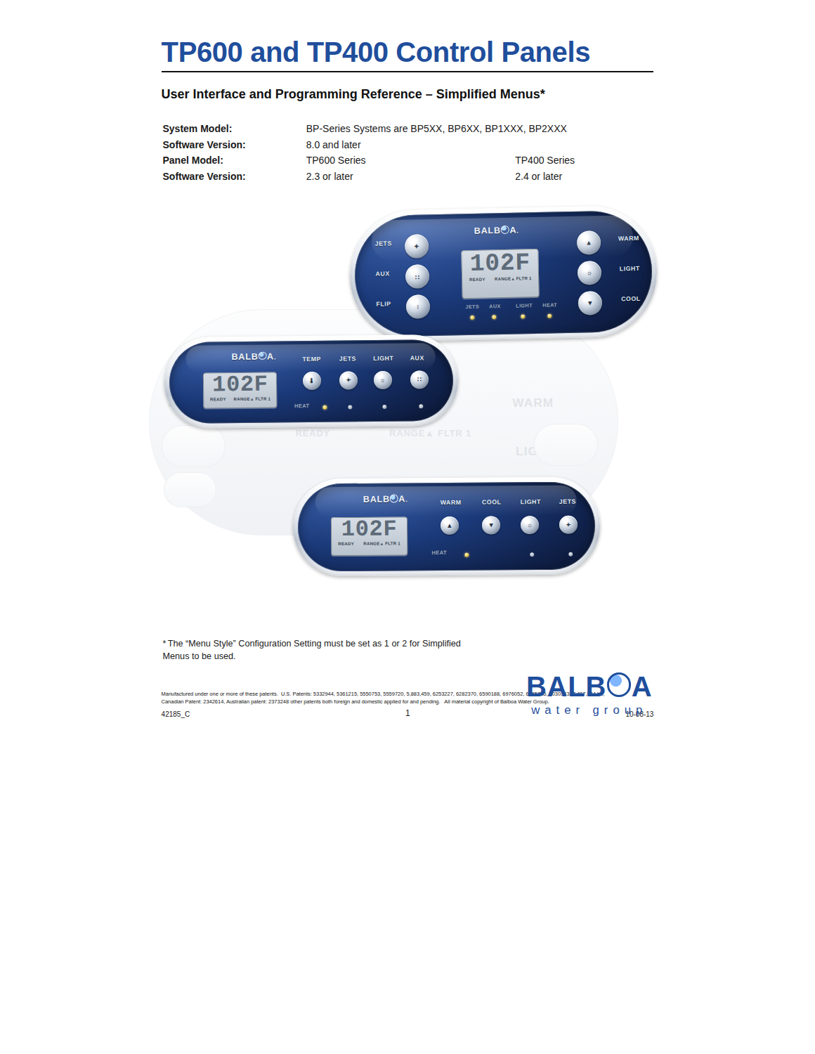TP600 and TP400 Control Panels
User Interface and Programming Reference – Simplified Menus*
| System Model: | BP-Series Systems are BP5XX, BP6XX, BP1XXX, BP2XXX |
| Software Version: | 8.0 and later |
| Panel Model: | TP600 Series | TP400 Series |
| Software Version: | 2.3 or later | 2.4 or later |
JETS
FLIP
WARM
LIGHT
102F
READY RANGE▲ FLTR 1
BALB A.
102F
READY RANGE▲ FLTR 1
JETS
✦
AUX
∷
FLIP
↕
▲
WARM
☼
LIGHT
▼
COOL
JETS
AUX
LIGHT
HEAT
BALB A.
102F
READY RANGE▲ FLTR 1
TEMP
JETS
LIGHT
AUX
🌡
✦
☼
∷
HEAT
BALB A.
102F
READY RANGE▲ FLTR 1
WARM
COOL
LIGHT
JETS
▲
▼
☼
✦
HEAT
*The “Menu Style” Configuration Setting must be set as 1 or 2 for Simplified Menus to be used.
BALB A
water group
Manufactured under one or more of these patents. U.S. Patents: 5332944, 5361215, 5550753, 5559720, 5,883,459, 6253227, 6282370, 6590188, 6976052, 6965815, 7030343, 7,417,834 b2,
Canadian Patent: 2342614, Australian patent: 2373248 other patents both foreign and domestic applied for and pending. All material copyright of Balboa Water Group.
42185_C
1
10-08-13